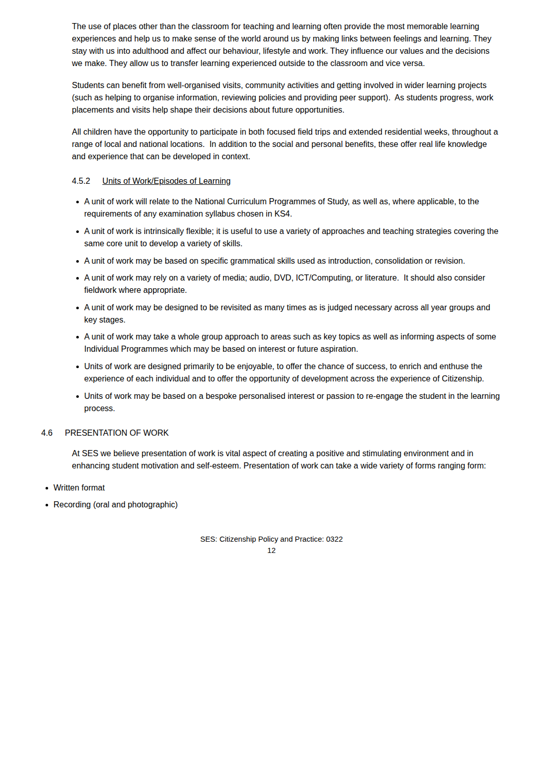The use of places other than the classroom for teaching and learning often provide the most memorable learning experiences and help us to make sense of the world around us by making links between feelings and learning. They stay with us into adulthood and affect our behaviour, lifestyle and work. They influence our values and the decisions we make. They allow us to transfer learning experienced outside to the classroom and vice versa.
Students can benefit from well-organised visits, community activities and getting involved in wider learning projects (such as helping to organise information, reviewing policies and providing peer support). As students progress, work placements and visits help shape their decisions about future opportunities.
All children have the opportunity to participate in both focused field trips and extended residential weeks, throughout a range of local and national locations. In addition to the social and personal benefits, these offer real life knowledge and experience that can be developed in context.
4.5.2 Units of Work/Episodes of Learning
A unit of work will relate to the National Curriculum Programmes of Study, as well as, where applicable, to the requirements of any examination syllabus chosen in KS4.
A unit of work is intrinsically flexible; it is useful to use a variety of approaches and teaching strategies covering the same core unit to develop a variety of skills.
A unit of work may be based on specific grammatical skills used as introduction, consolidation or revision.
A unit of work may rely on a variety of media; audio, DVD, ICT/Computing, or literature. It should also consider fieldwork where appropriate.
A unit of work may be designed to be revisited as many times as is judged necessary across all year groups and key stages.
A unit of work may take a whole group approach to areas such as key topics as well as informing aspects of some Individual Programmes which may be based on interest or future aspiration.
Units of work are designed primarily to be enjoyable, to offer the chance of success, to enrich and enthuse the experience of each individual and to offer the opportunity of development across the experience of Citizenship.
Units of work may be based on a bespoke personalised interest or passion to re-engage the student in the learning process.
4.6 PRESENTATION OF WORK
At SES we believe presentation of work is vital aspect of creating a positive and stimulating environment and in enhancing student motivation and self-esteem. Presentation of work can take a wide variety of forms ranging form:
Written format
Recording (oral and photographic)
SES: Citizenship Policy and Practice: 0322
12